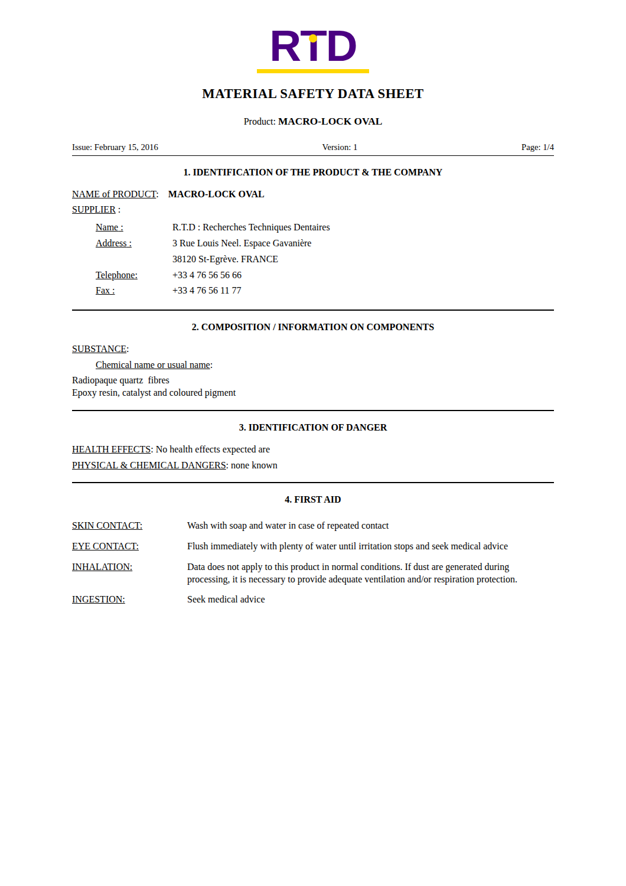RTD
MATERIAL SAFETY DATA SHEET
Product: MACRO-LOCK OVAL
Issue: February 15, 2016 Version: 1 Page: 1/4
1. IDENTIFICATION OF THE PRODUCT & THE COMPANY
NAME of PRODUCT: MACRO-LOCK OVAL
SUPPLIER :
| Name : | R.T.D : Recherches Techniques Dentaires |
| Address : | 3 Rue Louis Neel. Espace Gavanière |
| | 38120 St-Egrève. FRANCE |
| Telephone : | +33 4 76 56 56 66 |
| Fax : | +33 4 76 56 11 77 |
2. COMPOSITION / INFORMATION ON COMPONENTS
SUBSTANCE:
Chemical name or usual name:
Radiopaque quartz fibres
Epoxy resin, catalyst and coloured pigment
3. IDENTIFICATION OF DANGER
HEALTH EFFECTS: No health effects expected are
PHYSICAL & CHEMICAL DANGERS: none known
4. FIRST AID
| SKIN CONTACT: | Wash with soap and water in case of repeated contact |
| EYE CONTACT: | Flush immediately with plenty of water until irritation stops and seek medical advice |
| INHALATION: | Data does not apply to this product in normal conditions. If dust are generated during processing, it is necessary to provide adequate ventilation and/or respiration protection. |
| INGESTION: | Seek medical advice |